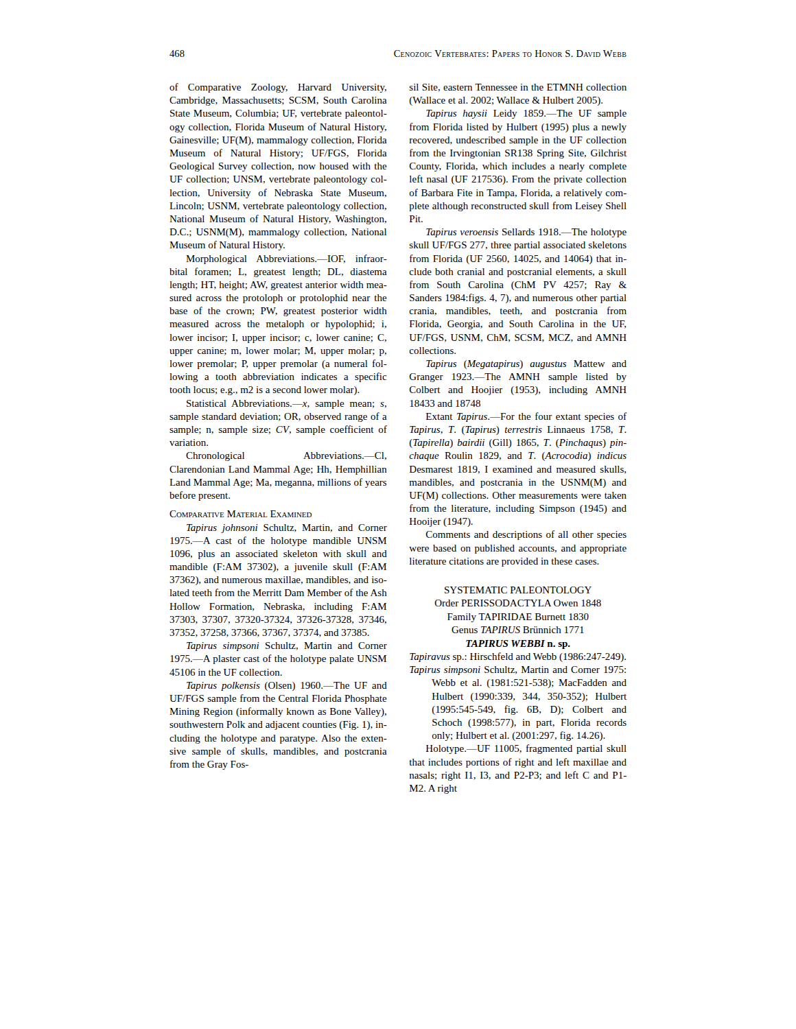468 Cenozoic Vertebrates: Papers to Honor S. David Webb
of Comparative Zoology, Harvard University, Cambridge, Massachusetts; SCSM, South Carolina State Museum, Columbia; UF, vertebrate paleontology collection, Florida Museum of Natural History, Gainesville; UF(M), mammalogy collection, Florida Museum of Natural History; UF/FGS, Florida Geological Survey collection, now housed with the UF collection; UNSM, vertebrate paleontology collection, University of Nebraska State Museum, Lincoln; USNM, vertebrate paleontology collection, National Museum of Natural History, Washington, D.C.; USNM(M), mammalogy collection, National Museum of Natural History.
Morphological Abbreviations.—IOF, infraorbital foramen; L, greatest length; DL, diastema length; HT, height; AW, greatest anterior width measured across the protoloph or protolophid near the base of the crown; PW, greatest posterior width measured across the metaloph or hypolophid; i, lower incisor; I, upper incisor; c, lower canine; C, upper canine; m, lower molar; M, upper molar; p, lower premolar; P, upper premolar (a numeral following a tooth abbreviation indicates a specific tooth locus; e.g., m2 is a second lower molar).
Statistical Abbreviations.—x, sample mean; s, sample standard deviation; OR, observed range of a sample; n, sample size; CV, sample coefficient of variation.
Chronological Abbreviations.—Cl, Clarendonian Land Mammal Age; Hh, Hemphillian Land Mammal Age; Ma, meganna, millions of years before present.
Comparative Material Examined
Tapirus johnsoni Schultz, Martin, and Corner 1975.—A cast of the holotype mandible UNSM 1096, plus an associated skeleton with skull and mandible (F:AM 37302), a juvenile skull (F:AM 37362), and numerous maxillae, mandibles, and isolated teeth from the Merritt Dam Member of the Ash Hollow Formation, Nebraska, including F:AM 37303, 37307, 37320-37324, 37326-37328, 37346, 37352, 37258, 37366, 37367, 37374, and 37385.
Tapirus simpsoni Schultz, Martin and Corner 1975.—A plaster cast of the holotype palate UNSM 45106 in the UF collection.
Tapirus polkensis (Olsen) 1960.—The UF and UF/FGS sample from the Central Florida Phosphate Mining Region (informally known as Bone Valley), southwestern Polk and adjacent counties (Fig. 1), including the holotype and paratype. Also the extensive sample of skulls, mandibles, and postcrania from the Gray Fos-
sil Site, eastern Tennessee in the ETMNH collection (Wallace et al. 2002; Wallace & Hulbert 2005).
Tapirus haysii Leidy 1859.—The UF sample from Florida listed by Hulbert (1995) plus a newly recovered, undescribed sample in the UF collection from the Irvingtonian SR138 Spring Site, Gilchrist County, Florida, which includes a nearly complete left nasal (UF 217536). From the private collection of Barbara Fite in Tampa, Florida, a relatively complete although reconstructed skull from Leisey Shell Pit.
Tapirus veroensis Sellards 1918.—The holotype skull UF/FGS 277, three partial associated skeletons from Florida (UF 2560, 14025, and 14064) that include both cranial and postcranial elements, a skull from South Carolina (ChM PV 4257; Ray & Sanders 1984:figs. 4, 7), and numerous other partial crania, mandibles, teeth, and postcrania from Florida, Georgia, and South Carolina in the UF, UF/FGS, USNM, ChM, SCSM, MCZ, and AMNH collections.
Tapirus (Megatapirus) augustus Mattew and Granger 1923.—The AMNH sample listed by Colbert and Hoojier (1953), including AMNH 18433 and 18748
Extant Tapirus.—For the four extant species of Tapirus, T. (Tapirus) terrestris Linnaeus 1758, T. (Tapirella) bairdii (Gill) 1865, T. (Pinchaqus) pinchaque Roulin 1829, and T. (Acrocodia) indicus Desmarest 1819, I examined and measured skulls, mandibles, and postcrania in the USNM(M) and UF(M) collections. Other measurements were taken from the literature, including Simpson (1945) and Hooijer (1947).
Comments and descriptions of all other species were based on published accounts, and appropriate literature citations are provided in these cases.
SYSTEMATIC PALEONTOLOGY
Order PERISSODACTYLA Owen 1848
Family TAPIRIDAE Burnett 1830
Genus TAPIRUS Brünnich 1771
TAPIRUS WEBBI n. sp.
Tapiravus sp.: Hirschfeld and Webb (1986:247-249).
Tapirus simpsoni Schultz, Martin and Corner 1975: Webb et al. (1981:521-538); MacFadden and Hulbert (1990:339, 344, 350-352); Hulbert (1995:545-549, fig. 6B, D); Colbert and Schoch (1998:577), in part, Florida records only; Hulbert et al. (2001:297, fig. 14.26).
Holotype.—UF 11005, fragmented partial skull that includes portions of right and left maxillae and nasals; right I1, I3, and P2-P3; and left C and P1-M2. A right